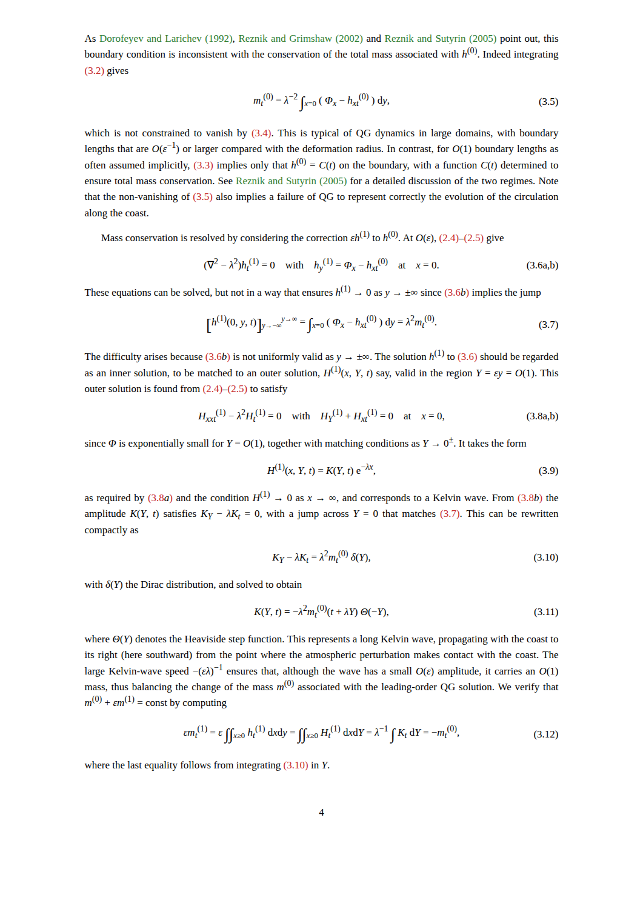As Dorofeyev and Larichev (1992), Reznik and Grimshaw (2002) and Reznik and Sutyrin (2005) point out, this boundary condition is inconsistent with the conservation of the total mass associated with h(0). Indeed integrating (3.2) gives
mt(0) = λ−2 ∫x=0 ( Φx − hxt(0) ) dy, (3.5)
which is not constrained to vanish by (3.4). This is typical of QG dynamics in large domains, with boundary lengths that are O(ε−1) or larger compared with the deformation radius. In contrast, for O(1) boundary lengths as often assumed implicitly, (3.3) implies only that h(0) = C(t) on the boundary, with a function C(t) determined to ensure total mass conservation. See Reznik and Sutyrin (2005) for a detailed discussion of the two regimes. Note that the non-vanishing of (3.5) also implies a failure of QG to represent correctly the evolution of the circulation along the coast.
Mass conservation is resolved by considering the correction εh(1) to h(0). At O(ε), (2.4)–(2.5) give
(∇2 − λ2)ht(1) = 0 with hy(1) = Φx − hxt(0) at x = 0. (3.6a,b)
These equations can be solved, but not in a way that ensures h(1) → 0 as y → ±∞ since (3.6 b) implies the jump
[h(1)(0, y, t)]y→−∞y→∞ = ∫x=0 ( Φx − hxt(0) ) dy = λ2mt(0). (3.7)
The difficulty arises because (3.6 b) is not uniformly valid as y → ±∞. The solution h(1) to (3.6) should be regarded as an inner solution, to be matched to an outer solution, H(1)(x, Y, t) say, valid in the region Y = εy = O(1). This outer solution is found from (2.4)–(2.5) to satisfy
Hxxt(1) − λ2Ht(1) = 0 with HY(1) + Hxt(1) = 0 at x = 0, (3.8a,b)
since Φ is exponentially small for Y = O(1), together with matching conditions as Y → 0±. It takes the form
H(1)(x, Y, t) = K(Y, t) e−λx, (3.9)
as required by (3.8 a) and the condition H(1) → 0 as x → ∞, and corresponds to a Kelvin wave. From (3.8 b) the amplitude K(Y, t) satisfies KY − λKt = 0, with a jump across Y = 0 that matches (3.7). This can be rewritten compactly as
KY − λKt = λ2mt(0) δ(Y), (3.10)
with δ(Y) the Dirac distribution, and solved to obtain
K(Y, t) = −λ2mt(0)(t + λY) Θ(−Y), (3.11)
where Θ(Y) denotes the Heaviside step function. This represents a long Kelvin wave, propagating with the coast to its right (here southward) from the point where the atmospheric perturbation makes contact with the coast. The large Kelvin-wave speed −(ελ)−1 ensures that, although the wave has a small O(ε) amplitude, it carries an O(1) mass, thus balancing the change of the mass m(0) associated with the leading-order QG solution. We verify that m(0) + εm(1) = const by computing
εmt(1) = ε ∫∫x≥0 ht(1) dxdy = ∫∫x≥0 Ht(1) dxdY = λ−1 ∫ Kt dY = −mt(0), (3.12)
where the last equality follows from integrating (3.10) in Y.
4